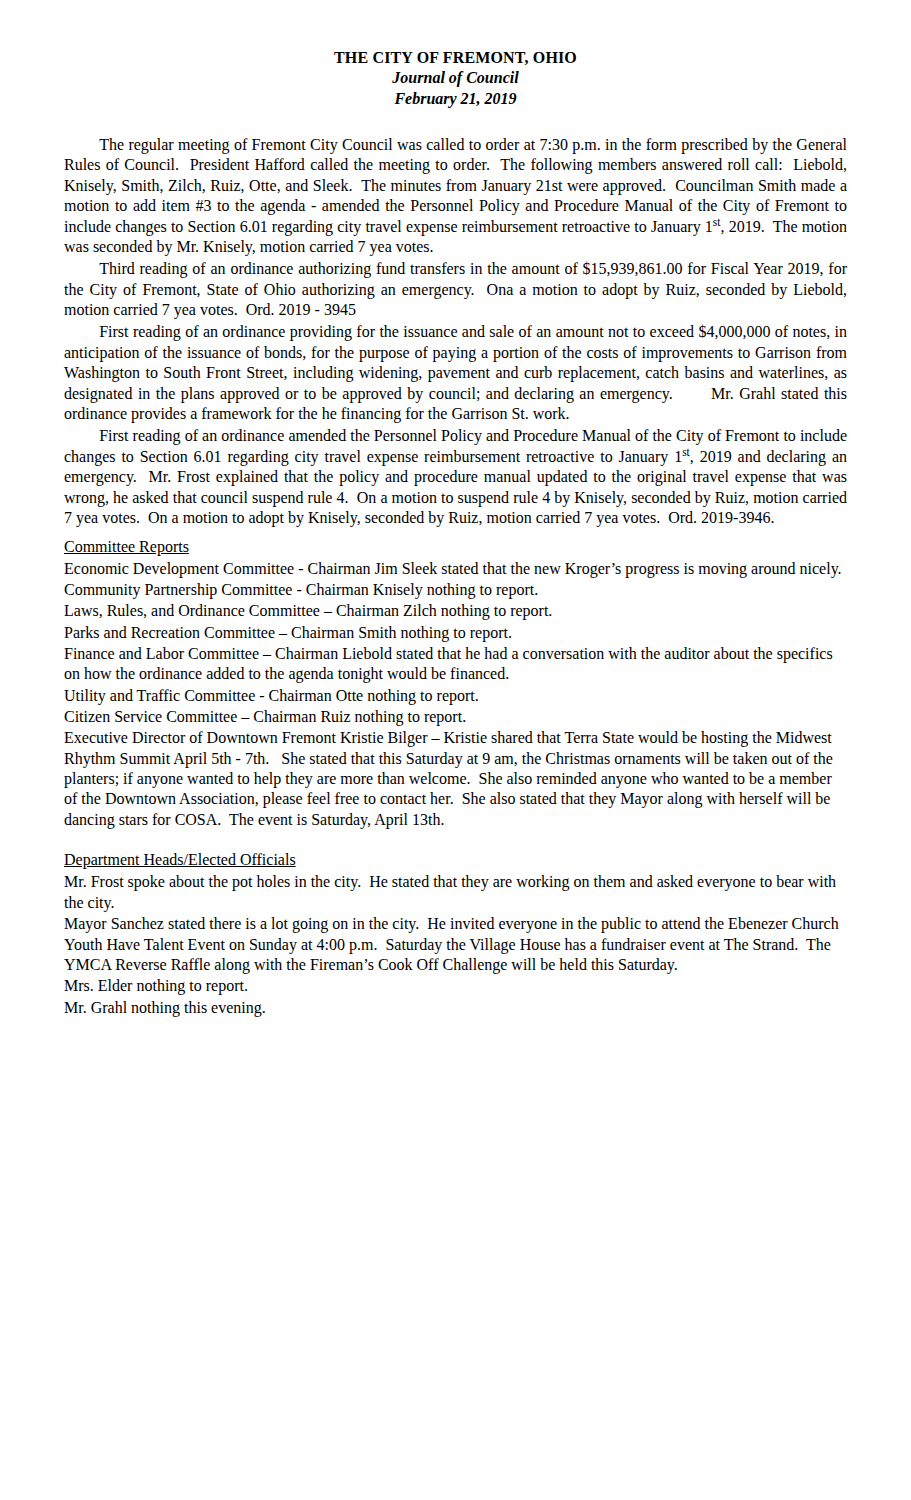THE CITY OF FREMONT, OHIO
Journal of Council
February 21, 2019
The regular meeting of Fremont City Council was called to order at 7:30 p.m. in the form prescribed by the General Rules of Council. President Hafford called the meeting to order. The following members answered roll call: Liebold, Knisely, Smith, Zilch, Ruiz, Otte, and Sleek. The minutes from January 21st were approved. Councilman Smith made a motion to add item #3 to the agenda - amended the Personnel Policy and Procedure Manual of the City of Fremont to include changes to Section 6.01 regarding city travel expense reimbursement retroactive to January 1st, 2019. The motion was seconded by Mr. Knisely, motion carried 7 yea votes.
Third reading of an ordinance authorizing fund transfers in the amount of $15,939,861.00 for Fiscal Year 2019, for the City of Fremont, State of Ohio authorizing an emergency. Ona a motion to adopt by Ruiz, seconded by Liebold, motion carried 7 yea votes. Ord. 2019 - 3945
First reading of an ordinance providing for the issuance and sale of an amount not to exceed $4,000,000 of notes, in anticipation of the issuance of bonds, for the purpose of paying a portion of the costs of improvements to Garrison from Washington to South Front Street, including widening, pavement and curb replacement, catch basins and waterlines, as designated in the plans approved or to be approved by council; and declaring an emergency. Mr. Grahl stated this ordinance provides a framework for the he financing for the Garrison St. work.
First reading of an ordinance amended the Personnel Policy and Procedure Manual of the City of Fremont to include changes to Section 6.01 regarding city travel expense reimbursement retroactive to January 1st, 2019 and declaring an emergency. Mr. Frost explained that the policy and procedure manual updated to the original travel expense that was wrong, he asked that council suspend rule 4. On a motion to suspend rule 4 by Knisely, seconded by Ruiz, motion carried 7 yea votes. On a motion to adopt by Knisely, seconded by Ruiz, motion carried 7 yea votes. Ord. 2019-3946.
Committee Reports
Economic Development Committee - Chairman Jim Sleek stated that the new Kroger’s progress is moving around nicely.
Community Partnership Committee - Chairman Knisely nothing to report.
Laws, Rules, and Ordinance Committee – Chairman Zilch nothing to report.
Parks and Recreation Committee – Chairman Smith nothing to report.
Finance and Labor Committee – Chairman Liebold stated that he had a conversation with the auditor about the specifics on how the ordinance added to the agenda tonight would be financed.
Utility and Traffic Committee - Chairman Otte nothing to report.
Citizen Service Committee – Chairman Ruiz nothing to report.
Executive Director of Downtown Fremont Kristie Bilger – Kristie shared that Terra State would be hosting the Midwest Rhythm Summit April 5th - 7th. She stated that this Saturday at 9 am, the Christmas ornaments will be taken out of the planters; if anyone wanted to help they are more than welcome. She also reminded anyone who wanted to be a member of the Downtown Association, please feel free to contact her. She also stated that they Mayor along with herself will be dancing stars for COSA. The event is Saturday, April 13th.
Department Heads/Elected Officials
Mr. Frost spoke about the pot holes in the city. He stated that they are working on them and asked everyone to bear with the city.
Mayor Sanchez stated there is a lot going on in the city. He invited everyone in the public to attend the Ebenezer Church Youth Have Talent Event on Sunday at 4:00 p.m. Saturday the Village House has a fundraiser event at The Strand. The YMCA Reverse Raffle along with the Fireman’s Cook Off Challenge will be held this Saturday.
Mrs. Elder nothing to report.
Mr. Grahl nothing this evening.